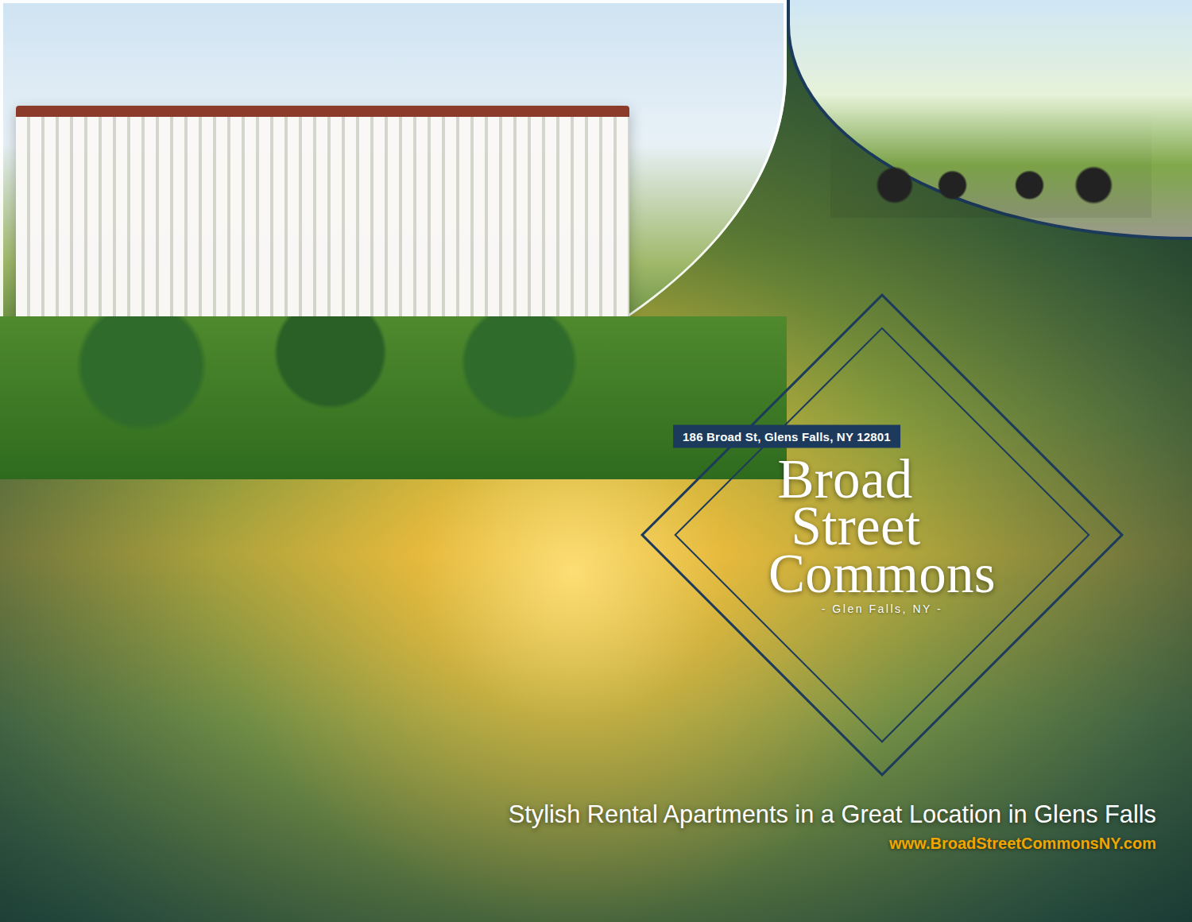186 Broad St, Glens Falls, NY 12801
Broad Street Commons - Glen Falls, NY -
Stylish Rental Apartments in a Great Location in Glens Falls
www.BroadStreetCommonsNY.com